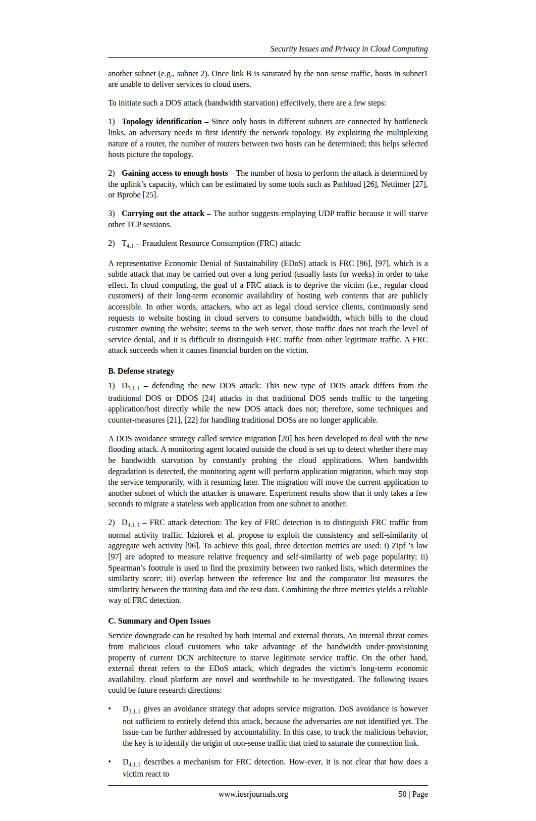Security Issues and Privacy in Cloud Computing
another subnet (e.g., subnet 2). Once link B is saturated by the non-sense traffic, hosts in subnet1 are unable to deliver services to cloud users.
To initiate such a DOS attack (bandwidth starvation) effectively, there are a few steps:
1) Topology identification – Since only hosts in different subnets are connected by bottleneck links, an adversary needs to first identify the network topology. By exploiting the multiplexing nature of a router, the number of routers between two hosts can be determined; this helps selected hosts picture the topology.
2) Gaining access to enough hosts – The number of hosts to perform the attack is determined by the uplink’s capacity, which can be estimated by some tools such as Pathload [26], Nettimer [27], or Bprobe [25].
3) Carrying out the attack – The author suggests employing UDP traffic because it will starve other TCP sessions.
2) T4.1 – Fraudulent Resource Consumption (FRC) attack:
A representative Economic Denial of Sustainability (EDoS) attack is FRC [96], [97], which is a subtle attack that may be carried out over a long period (usually lasts for weeks) in order to take effect. In cloud computing, the goal of a FRC attack is to deprive the victim (i.e., regular cloud customers) of their long-term economic availability of hosting web contents that are publicly accessible. In other words, attackers, who act as legal cloud service clients, continuously send requests to website hosting in cloud servers to consume bandwidth, which bills to the cloud customer owning the website; seems to the web server, those traffic does not reach the level of service denial, and it is difficult to distinguish FRC traffic from other legitimate traffic. A FRC attack succeeds when it causes financial burden on the victim.
B. Defense strategy
1) D3.1.1 – defending the new DOS attack: This new type of DOS attack differs from the traditional DOS or DDOS [24] attacks in that traditional DOS sends traffic to the targeting application/host directly while the new DOS attack does not; therefore, some techniques and counter-measures [21], [22] for handling traditional DOSs are no longer applicable.
A DOS avoidance strategy called service migration [20] has been developed to deal with the new flooding attack. A monitoring agent located outside the cloud is set up to detect whether there may be bandwidth starvation by constantly probing the cloud applications. When bandwidth degradation is detected, the monitoring agent will perform application migration, which may stop the service temporarily, with it resuming later. The migration will move the current application to another subnet of which the attacker is unaware. Experiment results show that it only takes a few seconds to migrate a stateless web application from one subnet to another.
2) D4.1.1 – FRC attack detection: The key of FRC detection is to distinguish FRC traffic from normal activity traffic. Idziorek et al. propose to exploit the consistency and self-similarity of aggregate web activity [96]. To achieve this goal, three detection metrics are used: i) Zipf ’s law [97] are adopted to measure relative frequency and self-similarity of web page popularity; ii) Spearman’s footrule is used to find the proximity between two ranked lists, which determines the similarity score; iii) overlap between the reference list and the comparator list measures the similarity between the training data and the test data. Combining the three metrics yields a reliable way of FRC detection.
C. Summary and Open Issues
Service downgrade can be resulted by both internal and external threats. An internal threat comes from malicious cloud customers who take advantage of the bandwidth under-provisioning property of current DCN architecture to starve legitimate service traffic. On the other hand, external threat refers to the EDoS attack, which degrades the victim’s long-term economic availability. cloud platform are novel and worthwhile to be investigated. The following issues could be future research directions:
•
D3.1.1 gives an avoidance strategy that adopts service migration. DoS avoidance is however not sufficient to entirely defend this attack, because the adversaries are not identified yet. The issue can be further addressed by accountability. In this case, to track the malicious behavior, the key is to identify the origin of non-sense traffic that tried to saturate the connection link.
•
D4.1.1 describes a mechanism for FRC detection. How-ever, it is not clear that how does a victim react to
www.iosrjournals.org
50 | Page